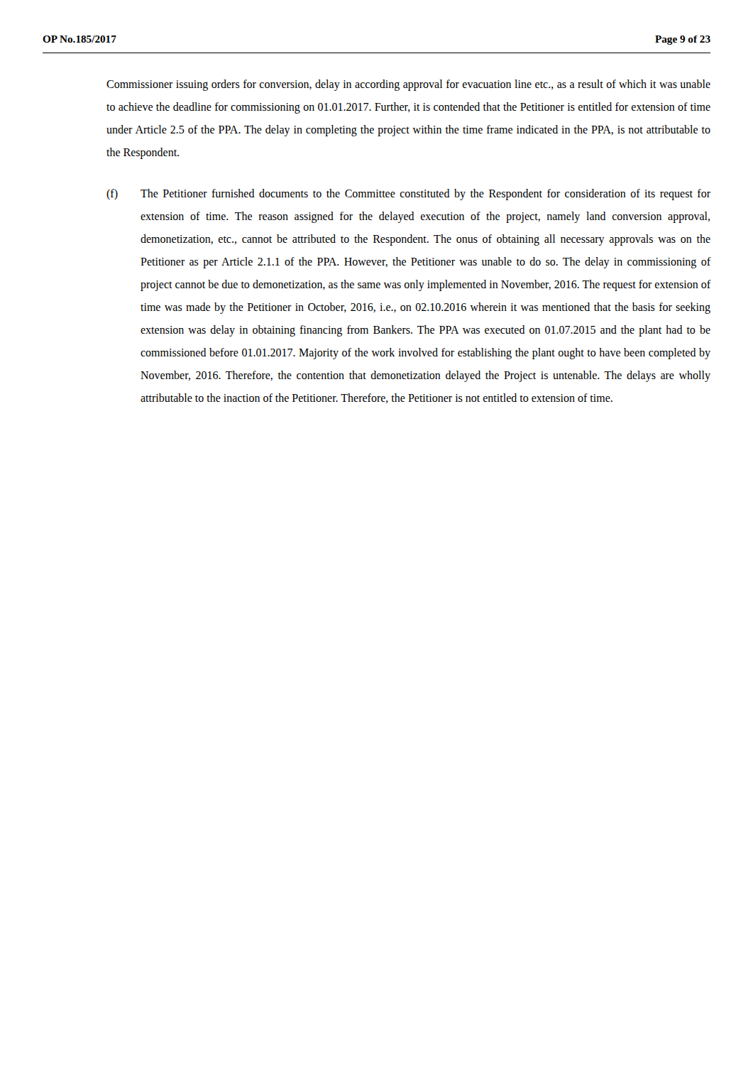OP No.185/2017 Page 9 of 23
Commissioner issuing orders for conversion, delay in according approval for evacuation line etc., as a result of which it was unable to achieve the deadline for commissioning on 01.01.2017. Further, it is contended that the Petitioner is entitled for extension of time under Article 2.5 of the PPA. The delay in completing the project within the time frame indicated in the PPA, is not attributable to the Respondent.
(f)
The Petitioner furnished documents to the Committee constituted by the Respondent for consideration of its request for extension of time. The reason assigned for the delayed execution of the project, namely land conversion approval, demonetization, etc., cannot be attributed to the Respondent. The onus of obtaining all necessary approvals was on the Petitioner as per Article 2.1.1 of the PPA. However, the Petitioner was unable to do so. The delay in commissioning of project cannot be due to demonetization, as the same was only implemented in November, 2016. The request for extension of time was made by the Petitioner in October, 2016, i.e., on 02.10.2016 wherein it was mentioned that the basis for seeking extension was delay in obtaining financing from Bankers. The PPA was executed on 01.07.2015 and the plant had to be commissioned before 01.01.2017. Majority of the work involved for establishing the plant ought to have been completed by November, 2016. Therefore, the contention that demonetization delayed the Project is untenable. The delays are wholly attributable to the inaction of the Petitioner. Therefore, the Petitioner is not entitled to extension of time.